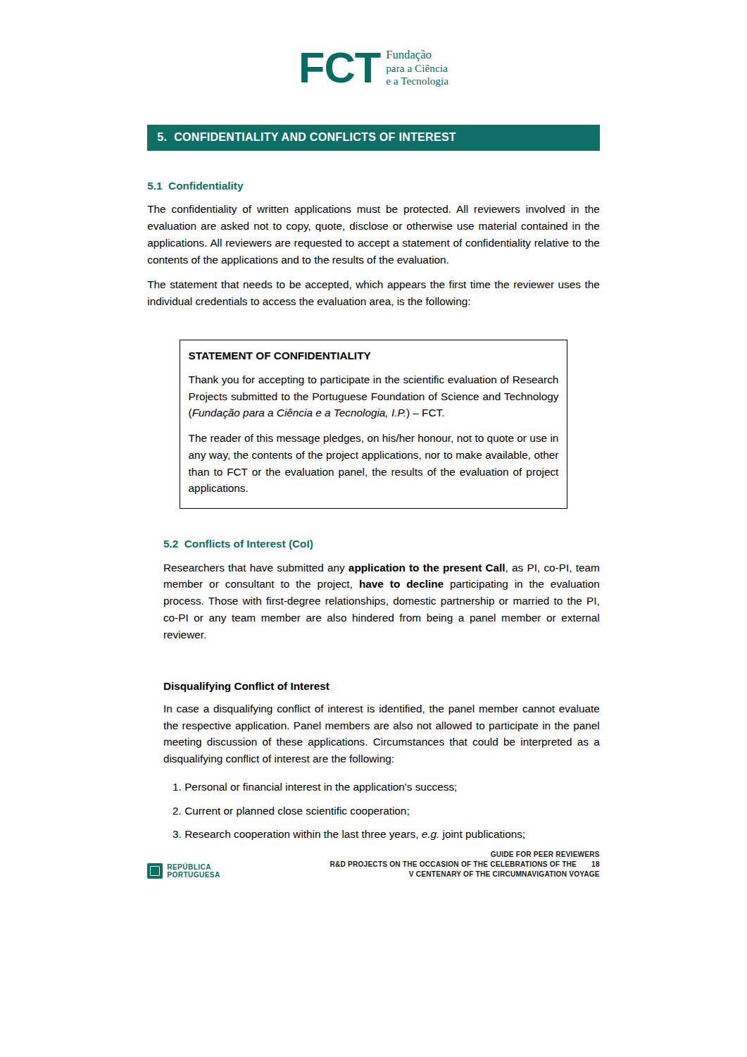FCT Fundação
para a Ciência
e a Tecnologia
5. CONFIDENTIALITY AND CONFLICTS OF INTEREST
5.1 Confidentiality
The confidentiality of written applications must be protected. All reviewers involved in the evaluation are asked not to copy, quote, disclose or otherwise use material contained in the applications. All reviewers are requested to accept a statement of confidentiality relative to the contents of the applications and to the results of the evaluation.
The statement that needs to be accepted, which appears the first time the reviewer uses the individual credentials to access the evaluation area, is the following:
STATEMENT OF CONFIDENTIALITY
Thank you for accepting to participate in the scientific evaluation of Research Projects submitted to the Portuguese Foundation of Science and Technology (Fundação para a Ciência e a Tecnologia, I.P.) – FCT.
The reader of this message pledges, on his/her honour, not to quote or use in any way, the contents of the project applications, nor to make available, other than to FCT or the evaluation panel, the results of the evaluation of project applications.
5.2 Conflicts of Interest (CoI)
Researchers that have submitted any application to the present Call, as PI, co-PI, team member or consultant to the project, have to decline participating in the evaluation process. Those with first-degree relationships, domestic partnership or married to the PI, co-PI or any team member are also hindered from being a panel member or external reviewer.
Disqualifying Conflict of Interest
In case a disqualifying conflict of interest is identified, the panel member cannot evaluate the respective application. Panel members are also not allowed to participate in the panel meeting discussion of these applications. Circumstances that could be interpreted as a disqualifying conflict of interest are the following:
Personal or financial interest in the application's success;
Current or planned close scientific cooperation;
Research cooperation within the last three years, e.g. joint publications;
REPÚBLICA
PORTUGUESA
GUIDE FOR PEER REVIEWERS
R&D PROJECTS ON THE OCCASION OF THE CELEBRATIONS OF THE 18
V CENTENARY OF THE CIRCUMNAVIGATION VOYAGE